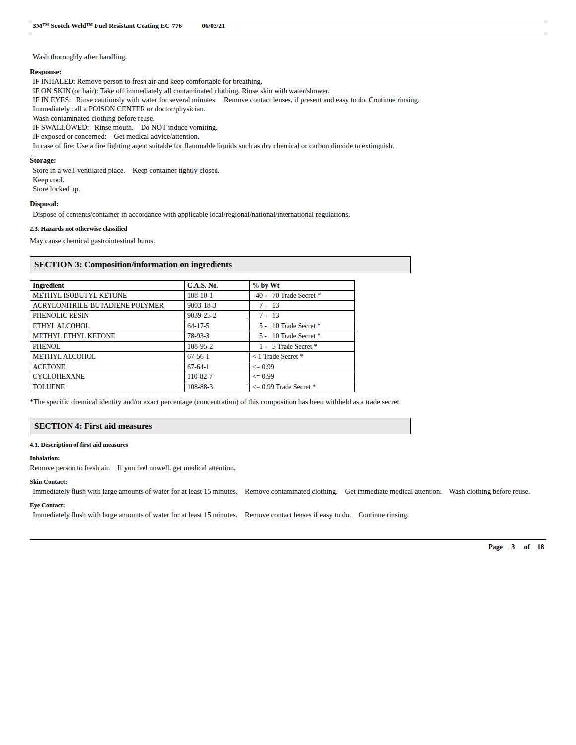3M™ Scotch-Weld™ Fuel Resistant Coating EC-776 06/03/21
Wash thoroughly after handling.
Response:
IF INHALED: Remove person to fresh air and keep comfortable for breathing.
IF ON SKIN (or hair): Take off immediately all contaminated clothing. Rinse skin with water/shower.
IF IN EYES: Rinse cautiously with water for several minutes. Remove contact lenses, if present and easy to do. Continue rinsing.
Immediately call a POISON CENTER or doctor/physician.
Wash contaminated clothing before reuse.
IF SWALLOWED: Rinse mouth. Do NOT induce vomiting.
IF exposed or concerned: Get medical advice/attention.
In case of fire: Use a fire fighting agent suitable for flammable liquids such as dry chemical or carbon dioxide to extinguish.
Storage:
Store in a well-ventilated place. Keep container tightly closed.
Keep cool.
Store locked up.
Disposal:
Dispose of contents/container in accordance with applicable local/regional/national/international regulations.
2.3. Hazards not otherwise classified
May cause chemical gastrointestinal burns.
SECTION 3: Composition/information on ingredients
| Ingredient | C.A.S. No. | % by Wt |
| METHYL ISOBUTYL KETONE | 108-10-1 | 40 - 70 Trade Secret * |
| ACRYLONITRILE-BUTADIENE POLYMER | 9003-18-3 | 7 - 13 |
| PHENOLIC RESIN | 9039-25-2 | 7 - 13 |
| ETHYL ALCOHOL | 64-17-5 | 5 - 10 Trade Secret * |
| METHYL ETHYL KETONE | 78-93-3 | 5 - 10 Trade Secret * |
| PHENOL | 108-95-2 | 1 - 5 Trade Secret * |
| METHYL ALCOHOL | 67-56-1 | < 1 Trade Secret * |
| ACETONE | 67-64-1 | <= 0.99 |
| CYCLOHEXANE | 110-82-7 | <= 0.99 |
| TOLUENE | 108-88-3 | <= 0.99 Trade Secret * |
*The specific chemical identity and/or exact percentage (concentration) of this composition has been withheld as a trade secret.
SECTION 4: First aid measures
4.1. Description of first aid measures
Inhalation:
Remove person to fresh air. If you feel unwell, get medical attention.
Skin Contact:
Immediately flush with large amounts of water for at least 15 minutes. Remove contaminated clothing. Get immediate medical attention. Wash clothing before reuse.
Eye Contact:
Immediately flush with large amounts of water for at least 15 minutes. Remove contact lenses if easy to do. Continue rinsing.
Page 3 of 18